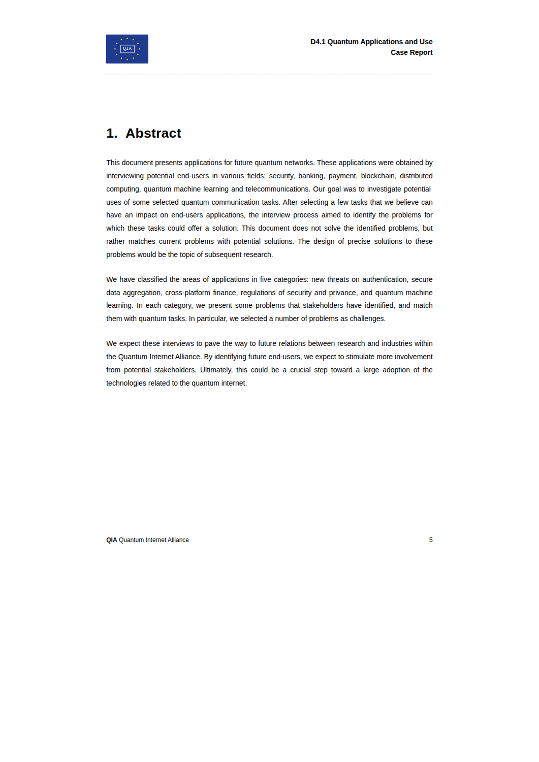QIA
D4.1 Quantum Applications and Use
Case Report
1. Abstract
This document presents applications for future quantum networks. These applications were obtained by interviewing potential end-users in various fields: security, banking, payment, blockchain, distributed computing, quantum machine learning and telecommunications. Our goal was to investigate potential uses of some selected quantum communication tasks. After selecting a few tasks that we believe can have an impact on end-users applications, the interview process aimed to identify the problems for which these tasks could offer a solution. This document does not solve the identified problems, but rather matches current problems with potential solutions. The design of precise solutions to these problems would be the topic of subsequent research.
We have classified the areas of applications in five categories: new threats on authentication, secure data aggregation, cross-platform finance, regulations of security and privance, and quantum machine learning. In each category, we present some problems that stakeholders have identified, and match them with quantum tasks. In particular, we selected a number of problems as challenges.
We expect these interviews to pave the way to future relations between research and industries within the Quantum Internet Alliance. By identifying future end-users, we expect to stimulate more involvement from potential stakeholders. Ultimately, this could be a crucial step toward a large adoption of the technologies related to the quantum internet.
QIA Quantum Internet Alliance
5